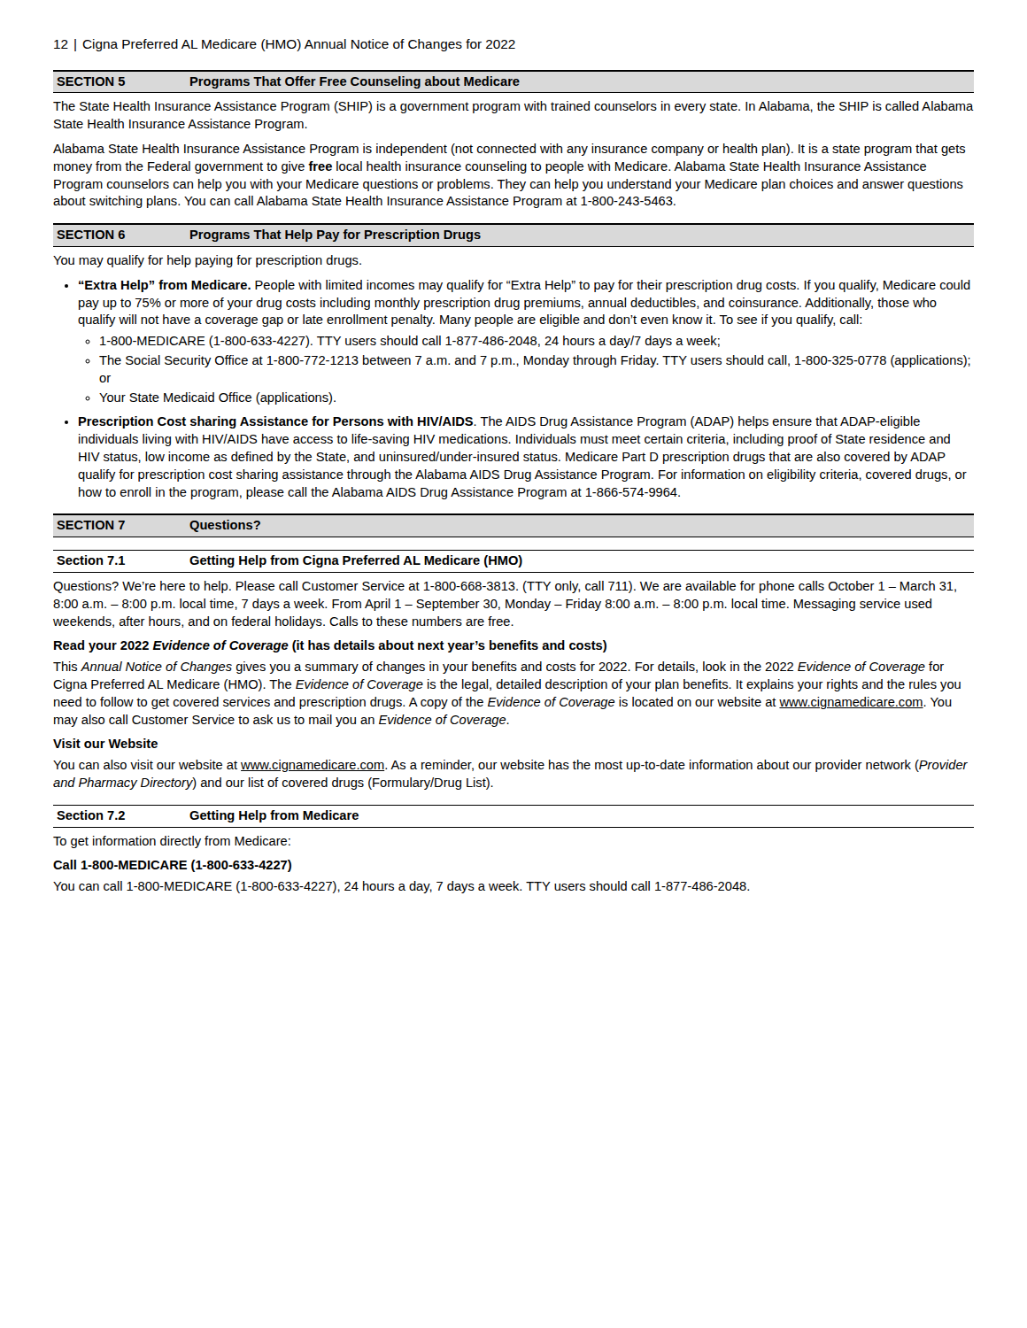12|Cigna Preferred AL Medicare (HMO) Annual Notice of Changes for 2022
SECTION 5 Programs That Offer Free Counseling about Medicare
The State Health Insurance Assistance Program (SHIP) is a government program with trained counselors in every state. In Alabama, the SHIP is called Alabama State Health Insurance Assistance Program.
Alabama State Health Insurance Assistance Program is independent (not connected with any insurance company or health plan). It is a state program that gets money from the Federal government to give free local health insurance counseling to people with Medicare. Alabama State Health Insurance Assistance Program counselors can help you with your Medicare questions or problems. They can help you understand your Medicare plan choices and answer questions about switching plans. You can call Alabama State Health Insurance Assistance Program at 1-800-243-5463.
SECTION 6 Programs That Help Pay for Prescription Drugs
You may qualify for help paying for prescription drugs.
“Extra Help” from Medicare. People with limited incomes may qualify for “Extra Help” to pay for their prescription drug costs. If you qualify, Medicare could pay up to 75% or more of your drug costs including monthly prescription drug premiums, annual deductibles, and coinsurance. Additionally, those who qualify will not have a coverage gap or late enrollment penalty. Many people are eligible and don’t even know it. To see if you qualify, call:
1-800-MEDICARE (1-800-633-4227). TTY users should call 1-877-486-2048, 24 hours a day/7 days a week;
The Social Security Office at 1-800-772-1213 between 7 a.m. and 7 p.m., Monday through Friday. TTY users should call, 1-800-325-0778 (applications); or
Your State Medicaid Office (applications).
Prescription Cost sharing Assistance for Persons with HIV/AIDS. The AIDS Drug Assistance Program (ADAP) helps ensure that ADAP-eligible individuals living with HIV/AIDS have access to life-saving HIV medications. Individuals must meet certain criteria, including proof of State residence and HIV status, low income as defined by the State, and uninsured/under-insured status. Medicare Part D prescription drugs that are also covered by ADAP qualify for prescription cost sharing assistance through the Alabama AIDS Drug Assistance Program. For information on eligibility criteria, covered drugs, or how to enroll in the program, please call the Alabama AIDS Drug Assistance Program at 1-866-574-9964.
SECTION 7 Questions?
Section 7.1 Getting Help from Cigna Preferred AL Medicare (HMO)
Questions? We’re here to help. Please call Customer Service at 1-800-668-3813. (TTY only, call 711). We are available for phone calls October 1 – March 31, 8:00 a.m. – 8:00 p.m. local time, 7 days a week. From April 1 – September 30, Monday – Friday 8:00 a.m. – 8:00 p.m. local time. Messaging service used weekends, after hours, and on federal holidays. Calls to these numbers are free.
Read your 2022 Evidence of Coverage (it has details about next year’s benefits and costs)
This Annual Notice of Changes gives you a summary of changes in your benefits and costs for 2022. For details, look in the 2022 Evidence of Coverage for Cigna Preferred AL Medicare (HMO). The Evidence of Coverage is the legal, detailed description of your plan benefits. It explains your rights and the rules you need to follow to get covered services and prescription drugs. A copy of the Evidence of Coverage is located on our website at www.cignamedicare.com. You may also call Customer Service to ask us to mail you an Evidence of Coverage.
Visit our Website
You can also visit our website at www.cignamedicare.com. As a reminder, our website has the most up-to-date information about our provider network (Provider and Pharmacy Directory) and our list of covered drugs (Formulary/Drug List).
Section 7.2 Getting Help from Medicare
To get information directly from Medicare:
Call 1-800-MEDICARE (1-800-633-4227)
You can call 1-800-MEDICARE (1-800-633-4227), 24 hours a day, 7 days a week. TTY users should call 1-877-486-2048.